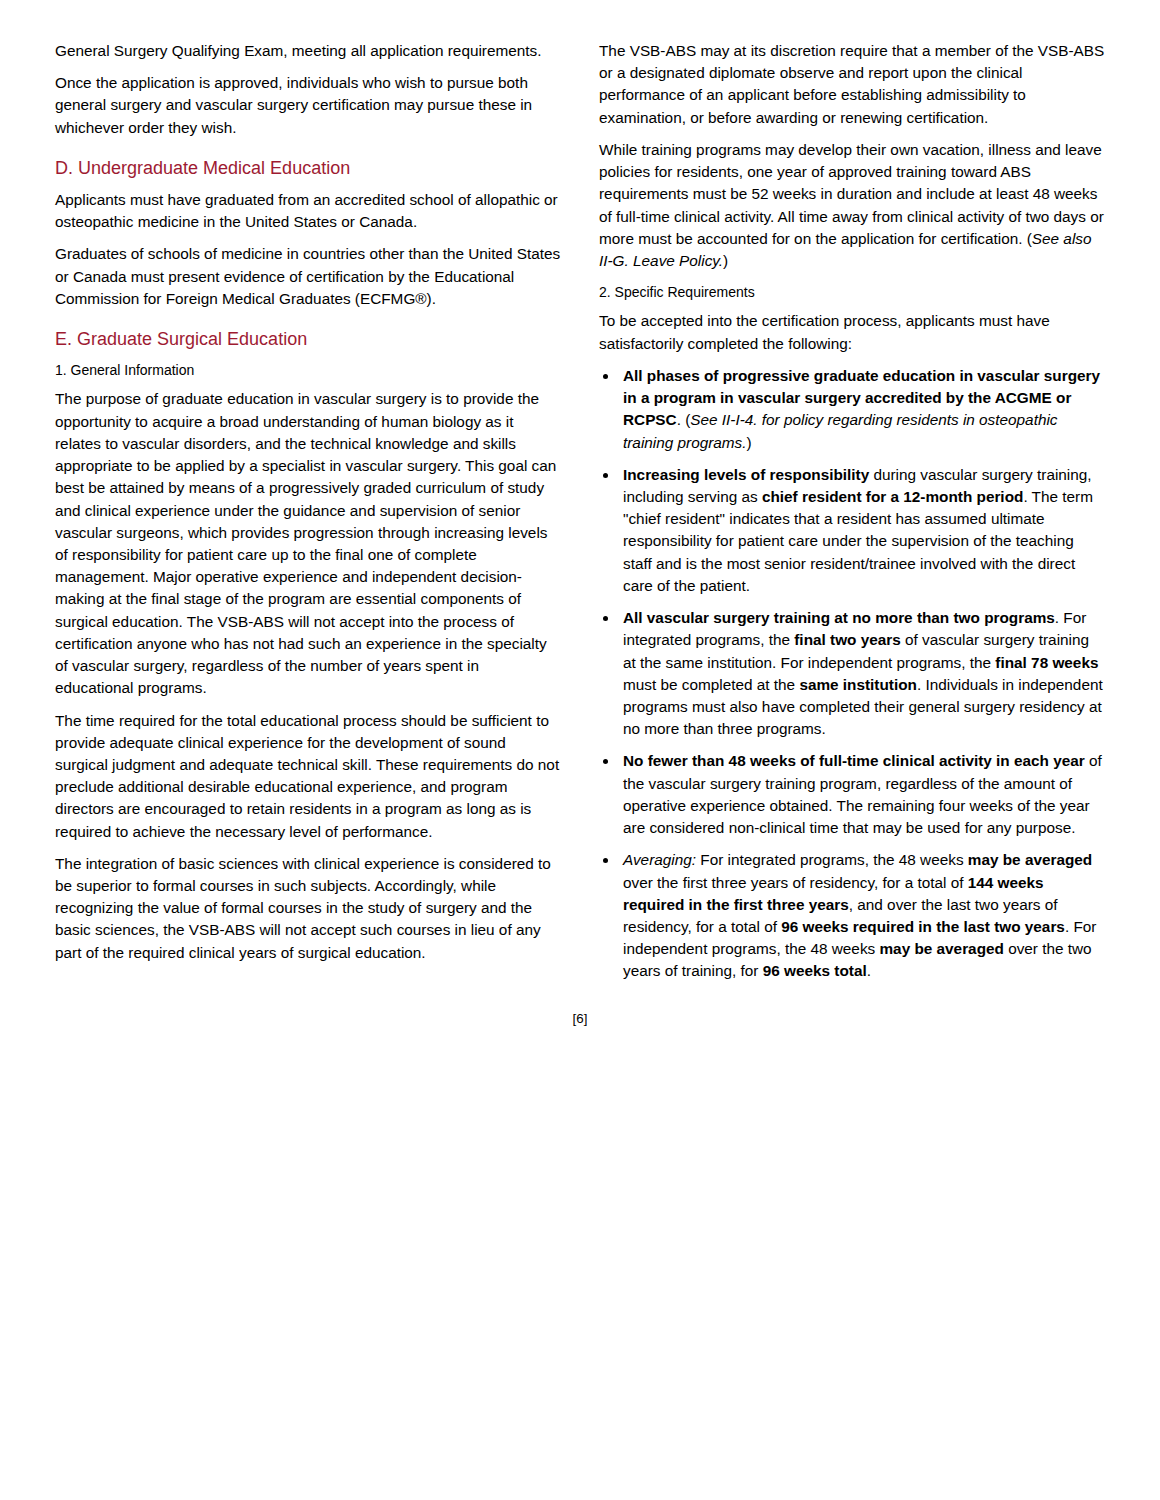General Surgery Qualifying Exam, meeting all application requirements.
Once the application is approved, individuals who wish to pursue both general surgery and vascular surgery certification may pursue these in whichever order they wish.
D. Undergraduate Medical Education
Applicants must have graduated from an accredited school of allopathic or osteopathic medicine in the United States or Canada.
Graduates of schools of medicine in countries other than the United States or Canada must present evidence of certification by the Educational Commission for Foreign Medical Graduates (ECFMG®).
E. Graduate Surgical Education
1. General Information
The purpose of graduate education in vascular surgery is to provide the opportunity to acquire a broad understanding of human biology as it relates to vascular disorders, and the technical knowledge and skills appropriate to be applied by a specialist in vascular surgery. This goal can best be attained by means of a progressively graded curriculum of study and clinical experience under the guidance and supervision of senior vascular surgeons, which provides progression through increasing levels of responsibility for patient care up to the final one of complete management. Major operative experience and independent decision-making at the final stage of the program are essential components of surgical education. The VSB-ABS will not accept into the process of certification anyone who has not had such an experience in the specialty of vascular surgery, regardless of the number of years spent in educational programs.
The time required for the total educational process should be sufficient to provide adequate clinical experience for the development of sound surgical judgment and adequate technical skill. These requirements do not preclude additional desirable educational experience, and program directors are encouraged to retain residents in a program as long as is required to achieve the necessary level of performance.
The integration of basic sciences with clinical experience is considered to be superior to formal courses in such subjects. Accordingly, while recognizing the value of formal courses in the study of surgery and the basic sciences, the VSB-ABS will not accept such courses in lieu of any part of the required clinical years of surgical education.
The VSB-ABS may at its discretion require that a member of the VSB-ABS or a designated diplomate observe and report upon the clinical performance of an applicant before establishing admissibility to examination, or before awarding or renewing certification.
While training programs may develop their own vacation, illness and leave policies for residents, one year of approved training toward ABS requirements must be 52 weeks in duration and include at least 48 weeks of full-time clinical activity. All time away from clinical activity of two days or more must be accounted for on the application for certification. (See also II-G. Leave Policy.)
2. Specific Requirements
To be accepted into the certification process, applicants must have satisfactorily completed the following:
All phases of progressive graduate education in vascular surgery in a program in vascular surgery accredited by the ACGME or RCPSC. (See II-I-4. for policy regarding residents in osteopathic training programs.)
Increasing levels of responsibility during vascular surgery training, including serving as chief resident for a 12-month period. The term "chief resident" indicates that a resident has assumed ultimate responsibility for patient care under the supervision of the teaching staff and is the most senior resident/trainee involved with the direct care of the patient.
All vascular surgery training at no more than two programs. For integrated programs, the final two years of vascular surgery training at the same institution. For independent programs, the final 78 weeks must be completed at the same institution. Individuals in independent programs must also have completed their general surgery residency at no more than three programs.
No fewer than 48 weeks of full-time clinical activity in each year of the vascular surgery training program, regardless of the amount of operative experience obtained. The remaining four weeks of the year are considered non-clinical time that may be used for any purpose.
Averaging: For integrated programs, the 48 weeks may be averaged over the first three years of residency, for a total of 144 weeks required in the first three years, and over the last two years of residency, for a total of 96 weeks required in the last two years. For independent programs, the 48 weeks may be averaged over the two years of training, for 96 weeks total.
[6]